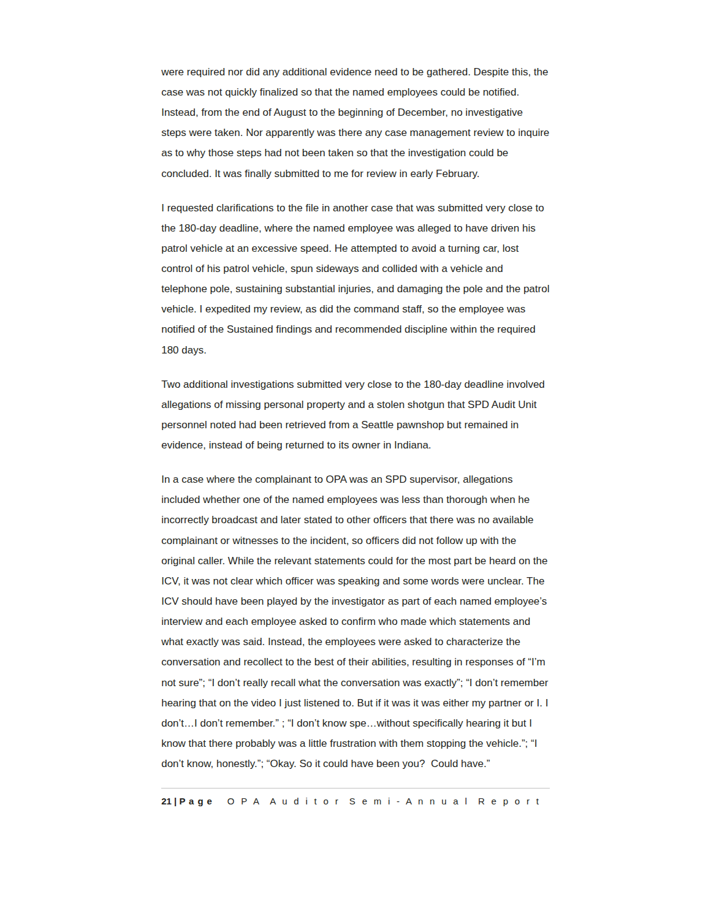were required nor did any additional evidence need to be gathered. Despite this, the case was not quickly finalized so that the named employees could be notified. Instead, from the end of August to the beginning of December, no investigative steps were taken. Nor apparently was there any case management review to inquire as to why those steps had not been taken so that the investigation could be concluded. It was finally submitted to me for review in early February.
I requested clarifications to the file in another case that was submitted very close to the 180-day deadline, where the named employee was alleged to have driven his patrol vehicle at an excessive speed. He attempted to avoid a turning car, lost control of his patrol vehicle, spun sideways and collided with a vehicle and telephone pole, sustaining substantial injuries, and damaging the pole and the patrol vehicle. I expedited my review, as did the command staff, so the employee was notified of the Sustained findings and recommended discipline within the required 180 days.
Two additional investigations submitted very close to the 180-day deadline involved allegations of missing personal property and a stolen shotgun that SPD Audit Unit personnel noted had been retrieved from a Seattle pawnshop but remained in evidence, instead of being returned to its owner in Indiana.
In a case where the complainant to OPA was an SPD supervisor, allegations included whether one of the named employees was less than thorough when he incorrectly broadcast and later stated to other officers that there was no available complainant or witnesses to the incident, so officers did not follow up with the original caller. While the relevant statements could for the most part be heard on the ICV, it was not clear which officer was speaking and some words were unclear. The ICV should have been played by the investigator as part of each named employee’s interview and each employee asked to confirm who made which statements and what exactly was said. Instead, the employees were asked to characterize the conversation and recollect to the best of their abilities, resulting in responses of “I’m not sure”; “I don’t really recall what the conversation was exactly”; “I don’t remember hearing that on the video I just listened to. But if it was it was either my partner or I. I don’t…I don’t remember.” ; “I don’t know spe…without specifically hearing it but I know that there probably was a little frustration with them stopping the vehicle.”; “I don’t know, honestly.”; “Okay. So it could have been you? Could have.”
21 | P a g e O P A A u d i t o r S e m i - A n n u a l R e p o r t